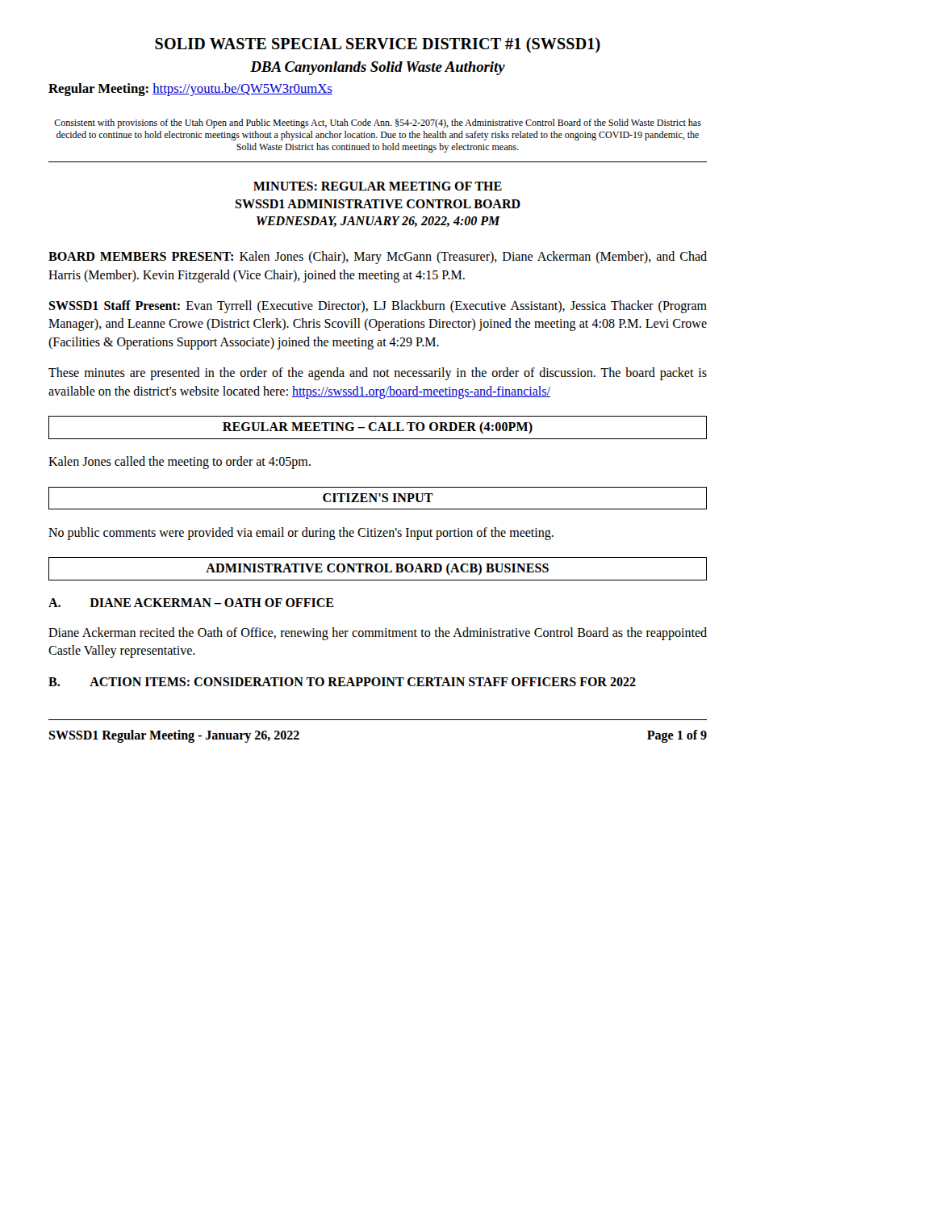SOLID WASTE SPECIAL SERVICE DISTRICT #1 (SWSSD1)
DBA Canyonlands Solid Waste Authority
Regular Meeting: https://youtu.be/QW5W3r0umXs
Consistent with provisions of the Utah Open and Public Meetings Act, Utah Code Ann. §54-2-207(4), the Administrative Control Board of the Solid Waste District has decided to continue to hold electronic meetings without a physical anchor location. Due to the health and safety risks related to the ongoing COVID-19 pandemic, the Solid Waste District has continued to hold meetings by electronic means.
MINUTES: REGULAR MEETING OF THE
SWSSD1 ADMINISTRATIVE CONTROL BOARD
WEDNESDAY, JANUARY 26, 2022, 4:00 PM
BOARD MEMBERS PRESENT: Kalen Jones (Chair), Mary McGann (Treasurer), Diane Ackerman (Member), and Chad Harris (Member). Kevin Fitzgerald (Vice Chair), joined the meeting at 4:15 P.M.
SWSSD1 Staff Present: Evan Tyrrell (Executive Director), LJ Blackburn (Executive Assistant), Jessica Thacker (Program Manager), and Leanne Crowe (District Clerk). Chris Scovill (Operations Director) joined the meeting at 4:08 P.M. Levi Crowe (Facilities & Operations Support Associate) joined the meeting at 4:29 P.M.
These minutes are presented in the order of the agenda and not necessarily in the order of discussion. The board packet is available on the district's website located here: https://swssd1.org/board-meetings-and-financials/
REGULAR MEETING – CALL TO ORDER (4:00PM)
Kalen Jones called the meeting to order at 4:05pm.
CITIZEN'S INPUT
No public comments were provided via email or during the Citizen's Input portion of the meeting.
ADMINISTRATIVE CONTROL BOARD (ACB) BUSINESS
A. DIANE ACKERMAN – OATH OF OFFICE
Diane Ackerman recited the Oath of Office, renewing her commitment to the Administrative Control Board as the reappointed Castle Valley representative.
B. ACTION ITEMS: CONSIDERATION TO REAPPOINT CERTAIN STAFF OFFICERS FOR 2022
SWSSD1 Regular Meeting - January 26, 2022 Page 1 of 9